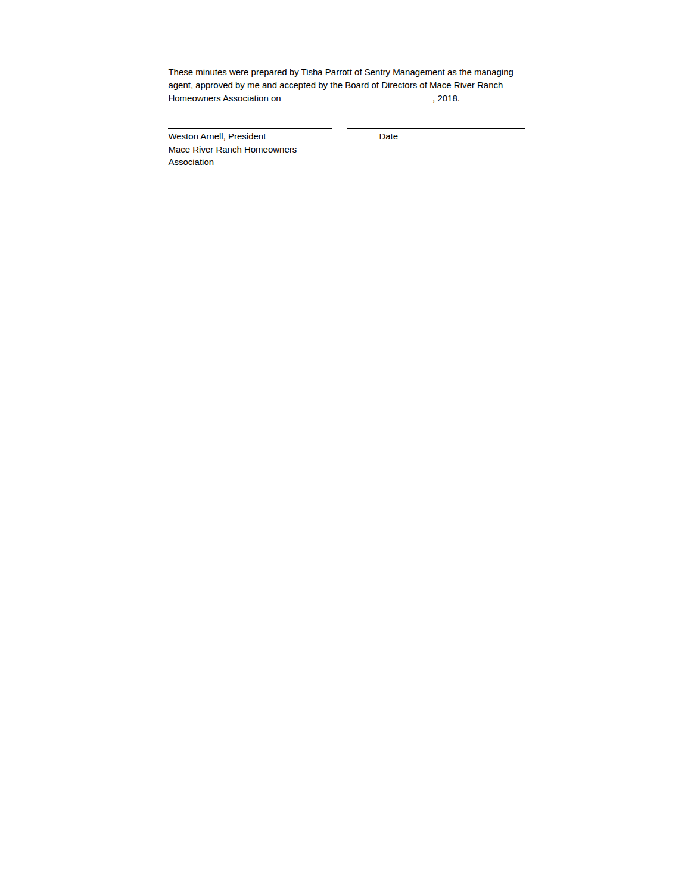These minutes were prepared by Tisha Parrott of Sentry Management as the managing agent, approved by me and accepted by the Board of Directors of Mace River Ranch Homeowners Association on ______________________________, 2018.
| Weston Arnell, President Mace River Ranch Homeowners Association | Date |